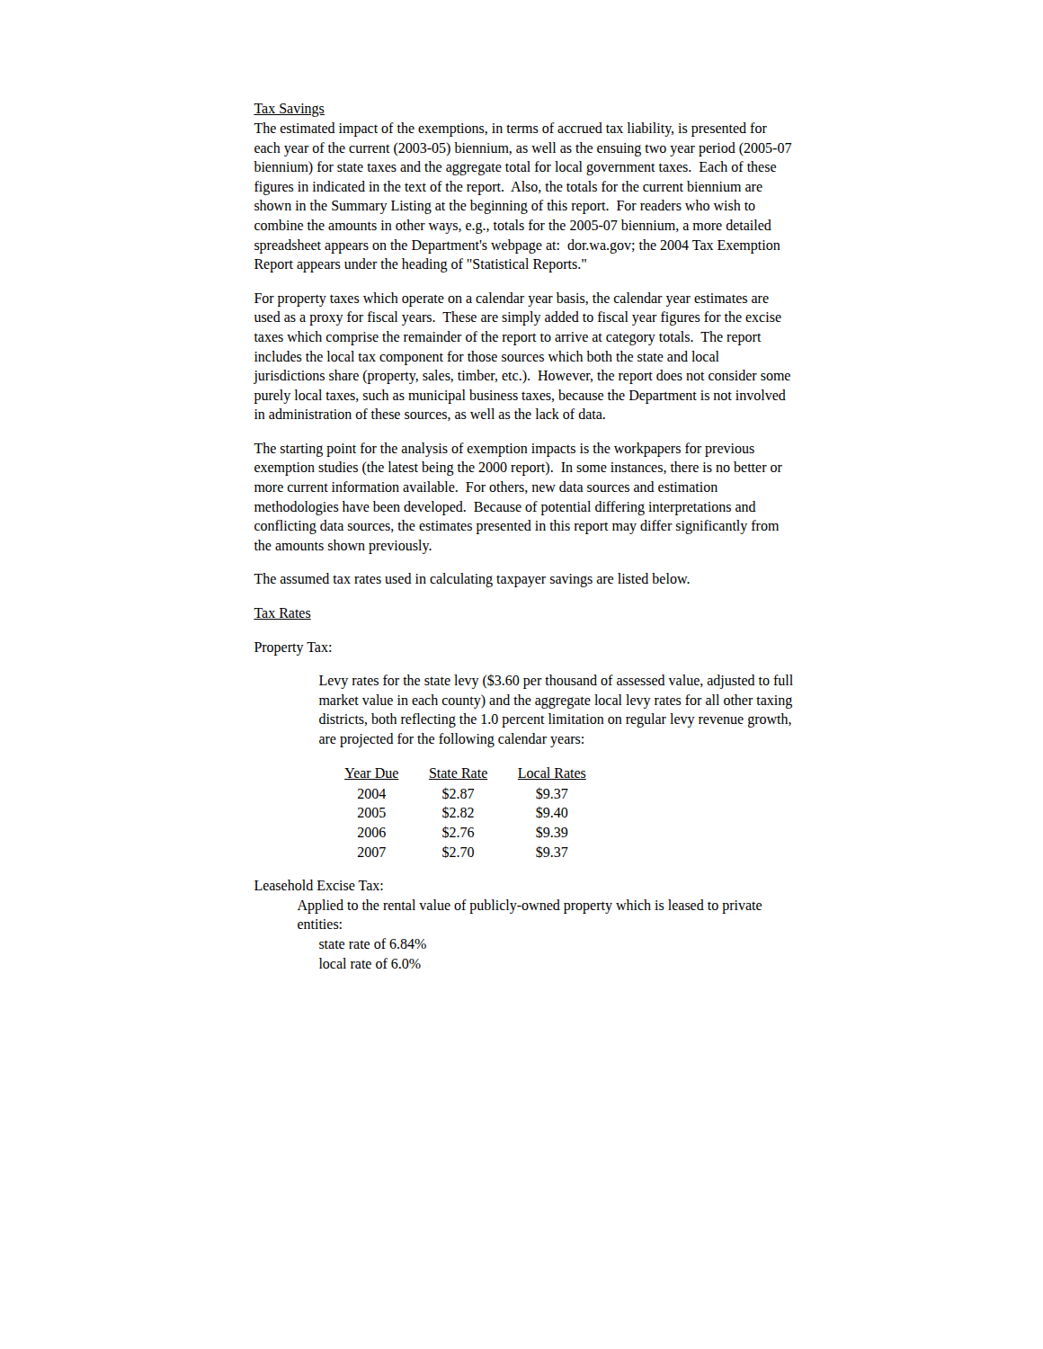Tax Savings
The estimated impact of the exemptions, in terms of accrued tax liability, is presented for each year of the current (2003-05) biennium, as well as the ensuing two year period (2005-07 biennium) for state taxes and the aggregate total for local government taxes. Each of these figures in indicated in the text of the report. Also, the totals for the current biennium are shown in the Summary Listing at the beginning of this report. For readers who wish to combine the amounts in other ways, e.g., totals for the 2005-07 biennium, a more detailed spreadsheet appears on the Department's webpage at: dor.wa.gov; the 2004 Tax Exemption Report appears under the heading of "Statistical Reports."
For property taxes which operate on a calendar year basis, the calendar year estimates are used as a proxy for fiscal years. These are simply added to fiscal year figures for the excise taxes which comprise the remainder of the report to arrive at category totals. The report includes the local tax component for those sources which both the state and local jurisdictions share (property, sales, timber, etc.). However, the report does not consider some purely local taxes, such as municipal business taxes, because the Department is not involved in administration of these sources, as well as the lack of data.
The starting point for the analysis of exemption impacts is the workpapers for previous exemption studies (the latest being the 2000 report). In some instances, there is no better or more current information available. For others, new data sources and estimation methodologies have been developed. Because of potential differing interpretations and conflicting data sources, the estimates presented in this report may differ significantly from the amounts shown previously.
The assumed tax rates used in calculating taxpayer savings are listed below.
Tax Rates
Property Tax:
Levy rates for the state levy ($3.60 per thousand of assessed value, adjusted to full market value in each county) and the aggregate local levy rates for all other taxing districts, both reflecting the 1.0 percent limitation on regular levy revenue growth, are projected for the following calendar years:
| Year Due | State Rate | Local Rates |
| --- | --- | --- |
| 2004 | $2.87 | $9.37 |
| 2005 | $2.82 | $9.40 |
| 2006 | $2.76 | $9.39 |
| 2007 | $2.70 | $9.37 |
Leasehold Excise Tax:
Applied to the rental value of publicly-owned property which is leased to private entities:
state rate of 6.84%
local rate of 6.0%